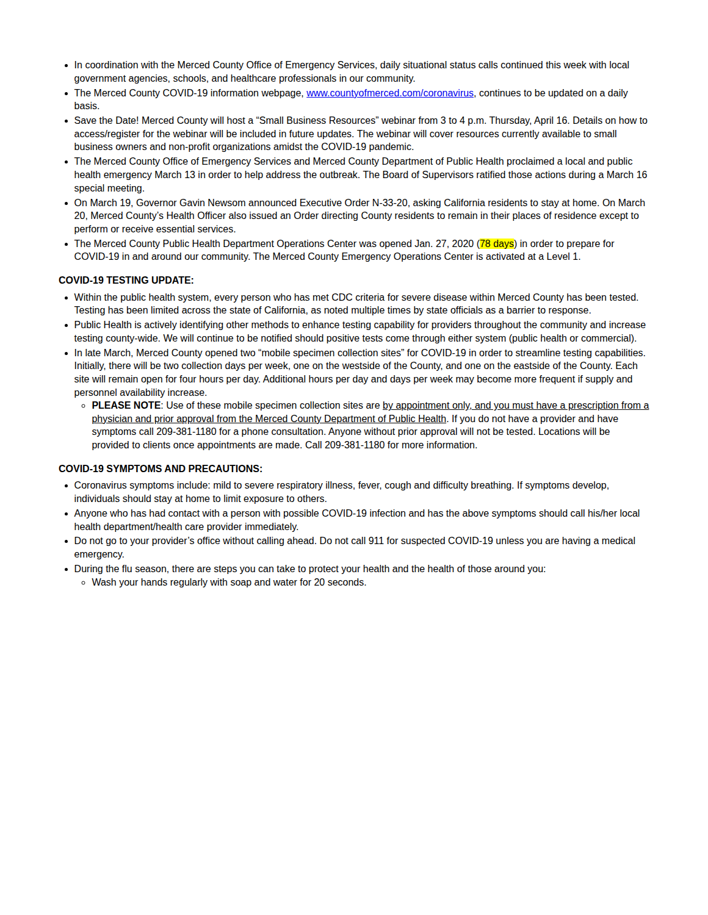In coordination with the Merced County Office of Emergency Services, daily situational status calls continued this week with local government agencies, schools, and healthcare professionals in our community.
The Merced County COVID-19 information webpage, www.countyofmerced.com/coronavirus, continues to be updated on a daily basis.
Save the Date! Merced County will host a “Small Business Resources” webinar from 3 to 4 p.m. Thursday, April 16. Details on how to access/register for the webinar will be included in future updates. The webinar will cover resources currently available to small business owners and non-profit organizations amidst the COVID-19 pandemic.
The Merced County Office of Emergency Services and Merced County Department of Public Health proclaimed a local and public health emergency March 13 in order to help address the outbreak. The Board of Supervisors ratified those actions during a March 16 special meeting.
On March 19, Governor Gavin Newsom announced Executive Order N-33-20, asking California residents to stay at home. On March 20, Merced County’s Health Officer also issued an Order directing County residents to remain in their places of residence except to perform or receive essential services.
The Merced County Public Health Department Operations Center was opened Jan. 27, 2020 (78 days) in order to prepare for COVID-19 in and around our community. The Merced County Emergency Operations Center is activated at a Level 1.
COVID-19 TESTING UPDATE:
Within the public health system, every person who has met CDC criteria for severe disease within Merced County has been tested. Testing has been limited across the state of California, as noted multiple times by state officials as a barrier to response.
Public Health is actively identifying other methods to enhance testing capability for providers throughout the community and increase testing county-wide. We will continue to be notified should positive tests come through either system (public health or commercial).
In late March, Merced County opened two “mobile specimen collection sites” for COVID-19 in order to streamline testing capabilities. Initially, there will be two collection days per week, one on the westside of the County, and one on the eastside of the County. Each site will remain open for four hours per day. Additional hours per day and days per week may become more frequent if supply and personnel availability increase.
PLEASE NOTE: Use of these mobile specimen collection sites are by appointment only, and you must have a prescription from a physician and prior approval from the Merced County Department of Public Health. If you do not have a provider and have symptoms call 209-381-1180 for a phone consultation. Anyone without prior approval will not be tested. Locations will be provided to clients once appointments are made. Call 209-381-1180 for more information.
COVID-19 SYMPTOMS AND PRECAUTIONS:
Coronavirus symptoms include: mild to severe respiratory illness, fever, cough and difficulty breathing. If symptoms develop, individuals should stay at home to limit exposure to others.
Anyone who has had contact with a person with possible COVID-19 infection and has the above symptoms should call his/her local health department/health care provider immediately.
Do not go to your provider’s office without calling ahead. Do not call 911 for suspected COVID-19 unless you are having a medical emergency.
During the flu season, there are steps you can take to protect your health and the health of those around you:
Wash your hands regularly with soap and water for 20 seconds.